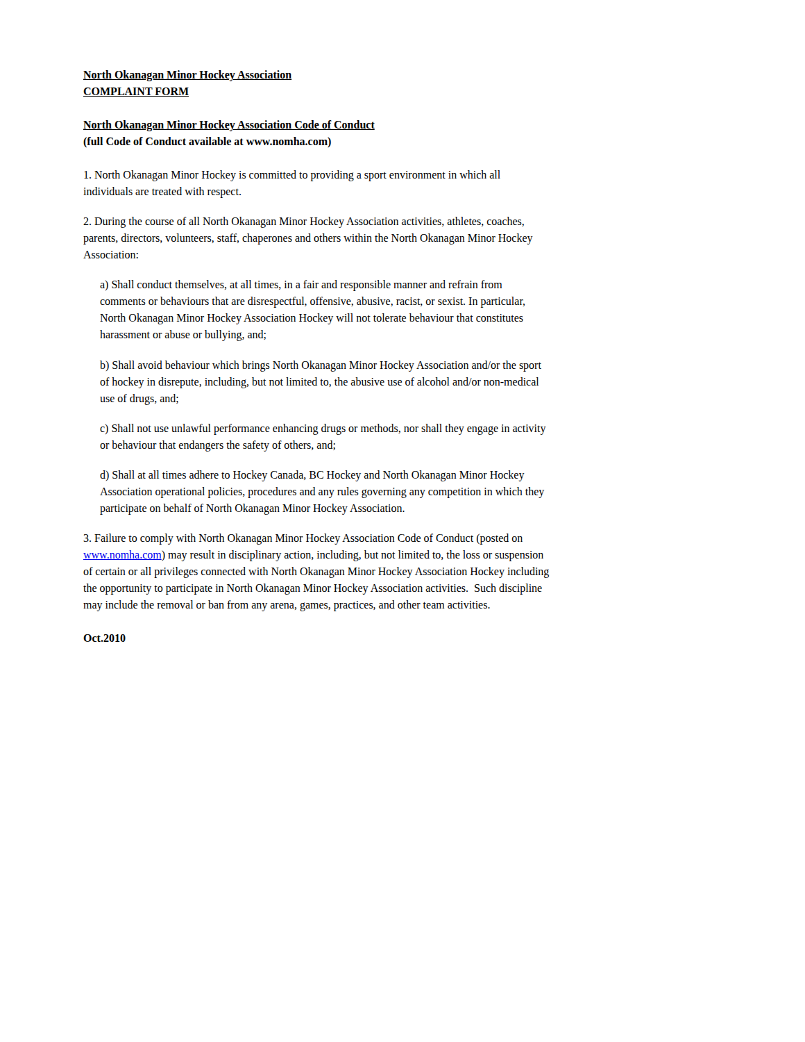North Okanagan Minor Hockey Association
COMPLAINT FORM
North Okanagan Minor Hockey Association Code of Conduct
(full Code of Conduct available at www.nomha.com)
1. North Okanagan Minor Hockey is committed to providing a sport environment in which all individuals are treated with respect.
2. During the course of all North Okanagan Minor Hockey Association activities, athletes, coaches, parents, directors, volunteers, staff, chaperones and others within the North Okanagan Minor Hockey Association:
a) Shall conduct themselves, at all times, in a fair and responsible manner and refrain from comments or behaviours that are disrespectful, offensive, abusive, racist, or sexist. In particular, North Okanagan Minor Hockey Association Hockey will not tolerate behaviour that constitutes harassment or abuse or bullying, and;
b) Shall avoid behaviour which brings North Okanagan Minor Hockey Association and/or the sport of hockey in disrepute, including, but not limited to, the abusive use of alcohol and/or non-medical use of drugs, and;
c) Shall not use unlawful performance enhancing drugs or methods, nor shall they engage in activity or behaviour that endangers the safety of others, and;
d) Shall at all times adhere to Hockey Canada, BC Hockey and North Okanagan Minor Hockey Association operational policies, procedures and any rules governing any competition in which they participate on behalf of North Okanagan Minor Hockey Association.
3. Failure to comply with North Okanagan Minor Hockey Association Code of Conduct (posted on www.nomha.com) may result in disciplinary action, including, but not limited to, the loss or suspension of certain or all privileges connected with North Okanagan Minor Hockey Association Hockey including the opportunity to participate in North Okanagan Minor Hockey Association activities. Such discipline may include the removal or ban from any arena, games, practices, and other team activities.
Oct.2010